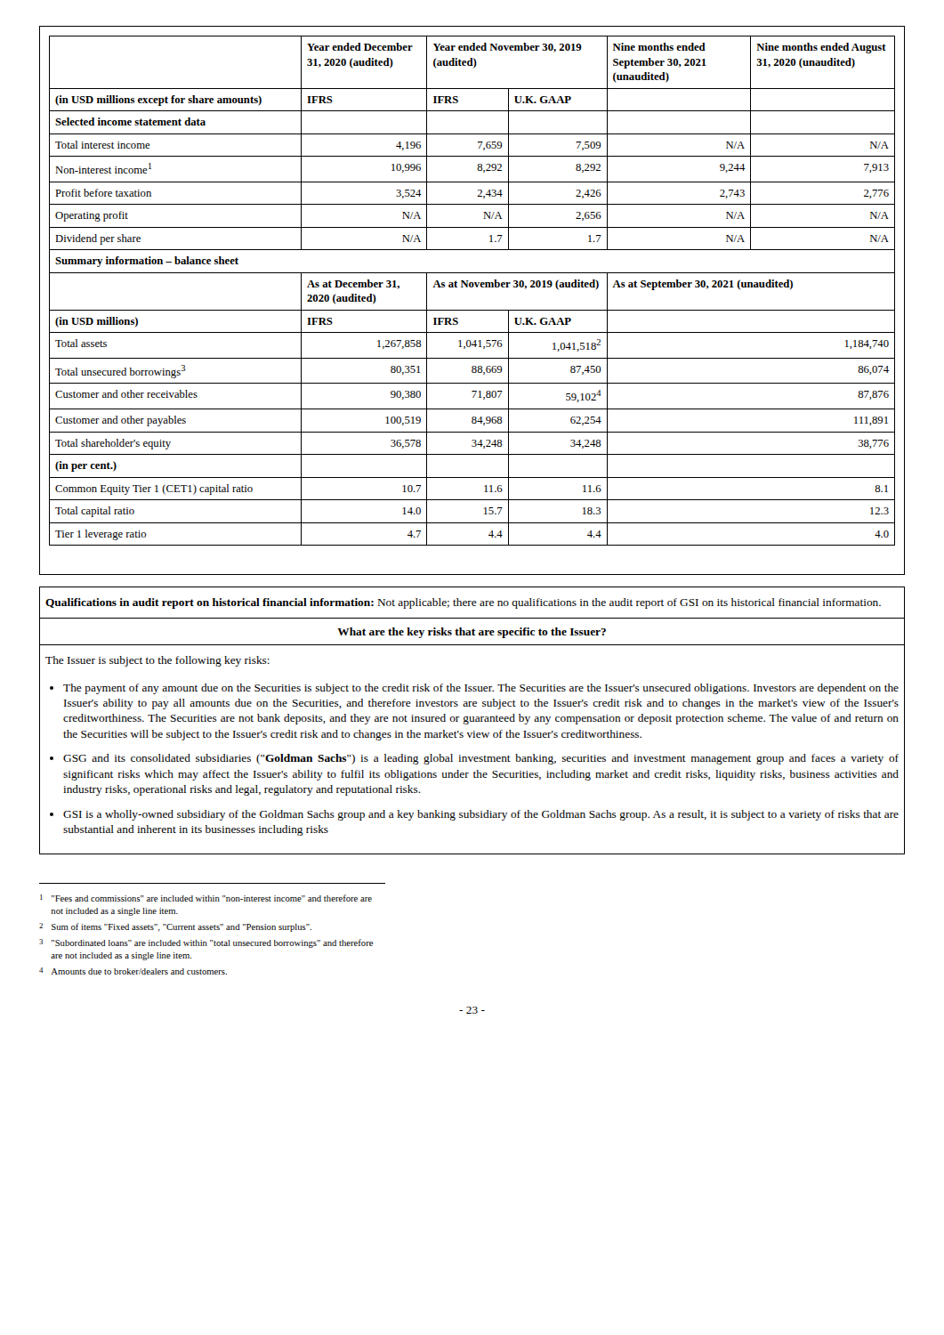| | Year ended December 31, 2020 (audited) | Year ended November 30, 2019 (audited) | Nine months ended September 30, 2021 (unaudited) | Nine months ended August 31, 2020 (unaudited) |
| --- | --- | --- | --- | --- |
| (in USD millions except for share amounts) | IFRS | IFRS | U.K. GAAP | | |
| Selected income statement data | | | | | |
| Total interest income | 4,196 | 7,659 | 7,509 | N/A | N/A |
| Non-interest income 1 | 10,996 | 8,292 | 8,292 | 9,244 | 7,913 |
| Profit before taxation | 3,524 | 2,434 | 2,426 | 2,743 | 2,776 |
| Operating profit | N/A | N/A | 2,656 | N/A | N/A |
| Dividend per share | N/A | 1.7 | 1.7 | N/A | N/A |
| Summary information – balance sheet |
| | As at December 31, 2020 (audited) | As at November 30, 2019 (audited) | As at September 30, 2021 (unaudited) |
| (in USD millions) | IFRS | IFRS | U.K. GAAP | |
| Total assets | 1,267,858 | 1,041,576 | 1,041,518 2 | 1,184,740 |
| Total unsecured borrowings 3 | 80,351 | 88,669 | 87,450 | 86,074 |
| Customer and other receivables | 90,380 | 71,807 | 59,102 4 | 87,876 |
| Customer and other payables | 100,519 | 84,968 | 62,254 | 111,891 |
| Total shareholder's equity | 36,578 | 34,248 | 34,248 | 38,776 |
| (in per cent.) | | | | |
| Common Equity Tier 1 (CET1) capital ratio | 10.7 | 11.6 | 11.6 | 8.1 |
| Total capital ratio | 14.0 | 15.7 | 18.3 | 12.3 |
| Tier 1 leverage ratio | 4.7 | 4.4 | 4.4 | 4.0 |
Qualifications in audit report on historical financial information: Not applicable; there are no qualifications in the audit report of GSI on its historical financial information.
What are the key risks that are specific to the Issuer?
The Issuer is subject to the following key risks:
The payment of any amount due on the Securities is subject to the credit risk of the Issuer. The Securities are the Issuer's unsecured obligations. Investors are dependent on the Issuer's ability to pay all amounts due on the Securities, and therefore investors are subject to the Issuer's credit risk and to changes in the market's view of the Issuer's creditworthiness. The Securities are not bank deposits, and they are not insured or guaranteed by any compensation or deposit protection scheme. The value of and return on the Securities will be subject to the Issuer's credit risk and to changes in the market's view of the Issuer's creditworthiness.
GSG and its consolidated subsidiaries ("Goldman Sachs") is a leading global investment banking, securities and investment management group and faces a variety of significant risks which may affect the Issuer's ability to fulfil its obligations under the Securities, including market and credit risks, liquidity risks, business activities and industry risks, operational risks and legal, regulatory and reputational risks.
GSI is a wholly-owned subsidiary of the Goldman Sachs group and a key banking subsidiary of the Goldman Sachs group. As a result, it is subject to a variety of risks that are substantial and inherent in its businesses including risks
1 "Fees and commissions" are included within "non-interest income" and therefore are not included as a single line item.
2 Sum of items "Fixed assets", "Current assets" and "Pension surplus".
3 "Subordinated loans" are included within "total unsecured borrowings" and therefore are not included as a single line item.
4 Amounts due to broker/dealers and customers.
- 23 -